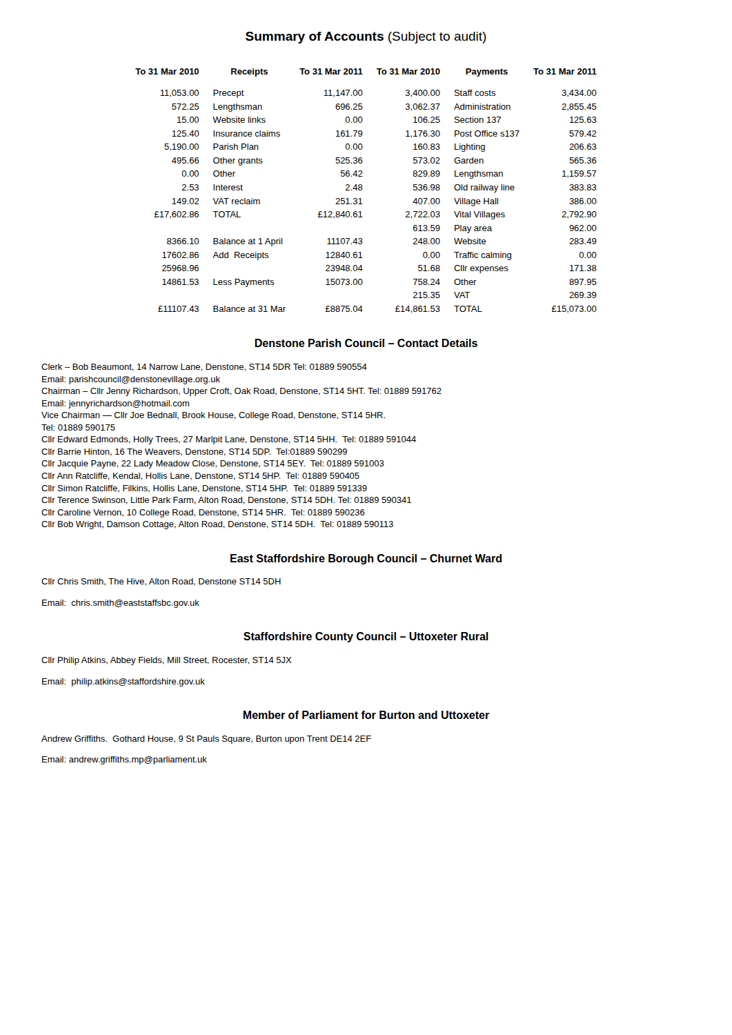Summary of Accounts (Subject to audit)
| To 31 Mar 2010 | Receipts | To 31 Mar 2011 | To 31 Mar 2010 | Payments | To 31 Mar 2011 |
| --- | --- | --- | --- | --- | --- |
| 11,053.00 | Precept | 11,147.00 | 3,400.00 | Staff costs | 3,434.00 |
| 572.25 | Lengthsman | 696.25 | 3,062.37 | Administration | 2,855.45 |
| 15.00 | Website links | 0.00 | 106.25 | Section 137 | 125.63 |
| 125.40 | Insurance claims | 161.79 | 1,176.30 | Post Office s137 | 579.42 |
| 5,190.00 | Parish Plan | 0.00 | 160.83 | Lighting | 206.63 |
| 495.66 | Other grants | 525.36 | 573.02 | Garden | 565.36 |
| 0.00 | Other | 56.42 | 829.89 | Lengthsman | 1,159.57 |
| 2.53 | Interest | 2.48 | 536.98 | Old railway line | 383.83 |
| 149.02 | VAT reclaim | 251.31 | 407.00 | Village Hall | 386.00 |
| £17,602.86 | TOTAL | £12,840.61 | 2,722.03 | Vital Villages | 2,792.90 |
| | | | 613.59 | Play area | 962.00 |
| 8366.10 | Balance at 1 April | 11107.43 | 248.00 | Website | 283.49 |
| 17602.86 | Add Receipts | 12840.61 | 0.00 | Traffic calming | 0.00 |
| 25968.96 | | 23948.04 | 51.68 | Cllr expenses | 171.38 |
| 14861.53 | Less Payments | 15073.00 | 758.24 | Other | 897.95 |
| | | | 215.35 | VAT | 269.39 |
| £11107.43 | Balance at 31 Mar | £8875.04 | £14,861.53 | TOTAL | £15,073.00 |
Denstone Parish Council – Contact Details
Clerk – Bob Beaumont, 14 Narrow Lane, Denstone, ST14 5DR Tel: 01889 590554
Email: parishcouncil@denstonevillage.org.uk
Chairman – Cllr Jenny Richardson, Upper Croft, Oak Road, Denstone, ST14 5HT. Tel: 01889 591762
Email: jennyrichardson@hotmail.com
Vice Chairman — Cllr Joe Bednall, Brook House, College Road, Denstone, ST14 5HR.
Tel: 01889 590175
Cllr Edward Edmonds, Holly Trees, 27 Marlpit Lane, Denstone, ST14 5HH. Tel: 01889 591044
Cllr Barrie Hinton, 16 The Weavers, Denstone, ST14 5DP. Tel:01889 590299
Cllr Jacquie Payne, 22 Lady Meadow Close, Denstone, ST14 5EY. Tel: 01889 591003
Cllr Ann Ratcliffe, Kendal, Hollis Lane, Denstone, ST14 5HP. Tel: 01889 590405
Cllr Simon Ratcliffe, Filkins, Hollis Lane, Denstone, ST14 5HP. Tel: 01889 591339
Cllr Terence Swinson, Little Park Farm, Alton Road, Denstone, ST14 5DH. Tel: 01889 590341
Cllr Caroline Vernon, 10 College Road, Denstone, ST14 5HR. Tel: 01889 590236
Cllr Bob Wright, Damson Cottage, Alton Road, Denstone, ST14 5DH. Tel: 01889 590113
East Staffordshire Borough Council – Churnet Ward
Cllr Chris Smith, The Hive, Alton Road, Denstone ST14 5DH
Email: chris.smith@eaststaffsbc.gov.uk
Staffordshire County Council – Uttoxeter Rural
Cllr Philip Atkins, Abbey Fields, Mill Street, Rocester, ST14 5JX
Email: philip.atkins@staffordshire.gov.uk
Member of Parliament for Burton and Uttoxeter
Andrew Griffiths. Gothard House, 9 St Pauls Square, Burton upon Trent DE14 2EF
Email: andrew.griffiths.mp@parliament.uk